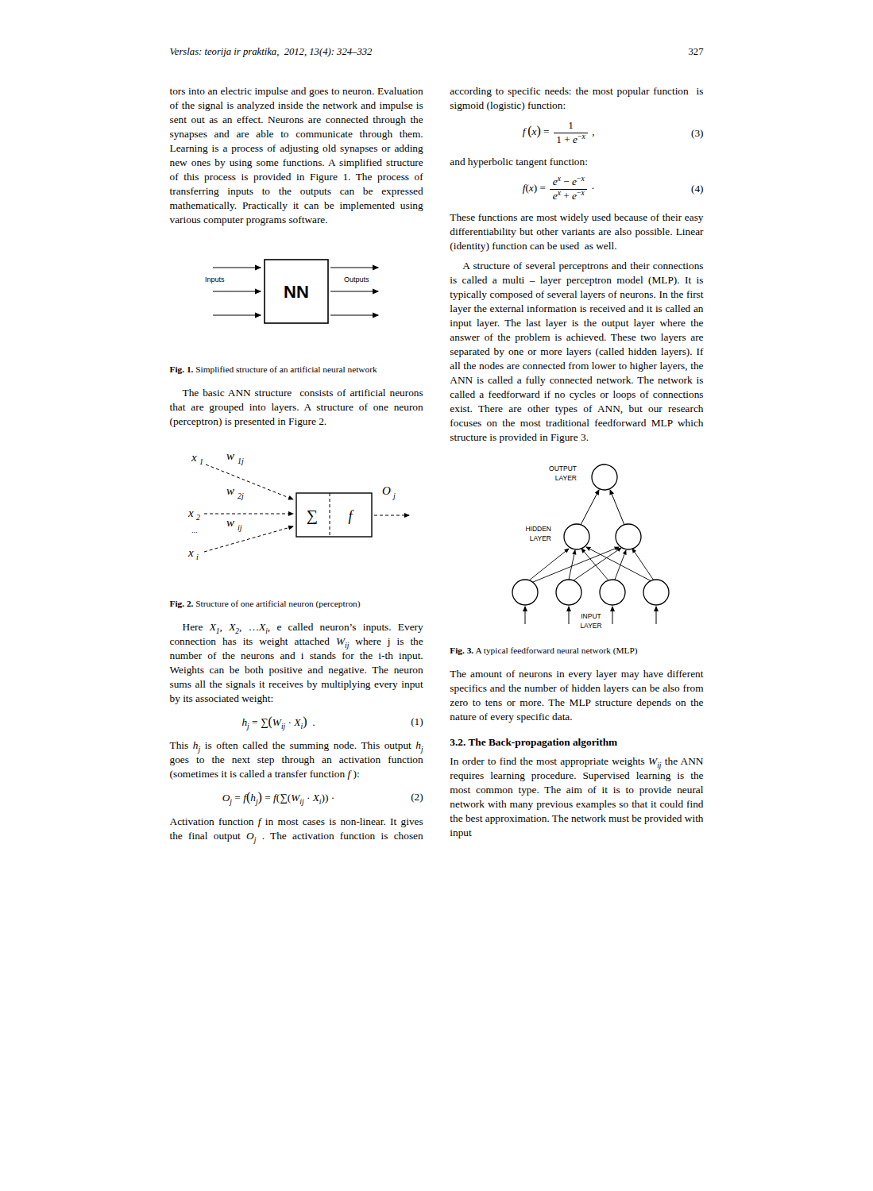Verslas: teorija ir praktika, 2012, 13(4): 324–332 327
tors into an electric impulse and goes to neuron. Evaluation of the signal is analyzed inside the network and impulse is sent out as an effect. Neurons are connected through the synapses and are able to communicate through them. Learning is a process of adjusting old synapses or adding new ones by using some functions. A simplified structure of this process is provided in Figure 1. The process of transferring inputs to the outputs can be expressed mathematically. Practically it can be implemented using various computer programs software.
NN Inputs Outputs
Fig. 1. Simplified structure of an artificial neural network
The basic ANN structure consists of artificial neurons that are grouped into layers. A structure of one neuron (perceptron) is presented in Figure 2.
∑ f x 1 w 1j x 2 w 2j ... x i w ij O j
Fig. 2. Structure of one artificial neuron (perceptron)
Here X1, X2, …Xi, e called neuron’s inputs. Every connection has its weight attached Wij where j is the number of the neurons and i stands for the i-th input. Weights can be both positive and negative. The neuron sums all the signals it receives by multiplying every input by its associated weight:
hj = ∑(Wij · Xi) . (1)
This hj is often called the summing node. This output hj goes to the next step through an activation function (sometimes it is called a transfer function f ):
Oj = f(hj) = f(∑(Wij · Xi)) · (2)
Activation function f in most cases is non-linear. It gives the final output Oj . The activation function is chosen according to specific needs: the most popular function is sigmoid (logistic) function:
f (x) = 11 + e−x , (3)
and hyperbolic tangent function:
f(x) = ex − e−x ex + e−x · (4)
These functions are most widely used because of their easy differentiability but other variants are also possible. Linear (identity) function can be used as well.
A structure of several perceptrons and their connections is called a multi – layer perceptron model (MLP). It is typically composed of several layers of neurons. In the first layer the external information is received and it is called an input layer. The last layer is the output layer where the answer of the problem is achieved. These two layers are separated by one or more layers (called hidden layers). If all the nodes are connected from lower to higher layers, the ANN is called a fully connected network. The network is called a feedforward if no cycles or loops of connections exist. There are other types of ANN, but our research focuses on the most traditional feedforward MLP which structure is provided in Figure 3.
OUTPUT LAYER HIDDEN LAYER INPUT LAYER
Fig. 3. A typical feedforward neural network (MLP)
The amount of neurons in every layer may have different specifics and the number of hidden layers can be also from zero to tens or more. The MLP structure depends on the nature of every specific data.
3.2. The Back-propagation algorithm
In order to find the most appropriate weights Wij the ANN requires learning procedure. Supervised learning is the most common type. The aim of it is to provide neural network with many previous examples so that it could find the best approximation. The network must be provided with input